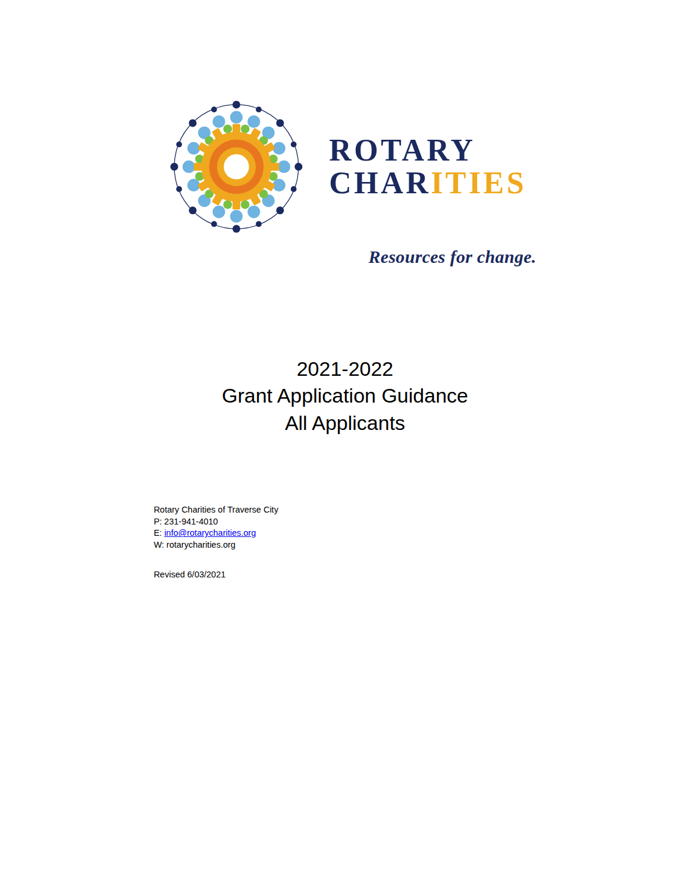ROTARY
CHAR ITIES
Resources for change.
2021-2022
Grant Application Guidance
All Applicants
Rotary Charities of Traverse City
P: 231-941-4010
E: info@rotarycharities.org
W: rotarycharities.org
Revised 6/03/2021